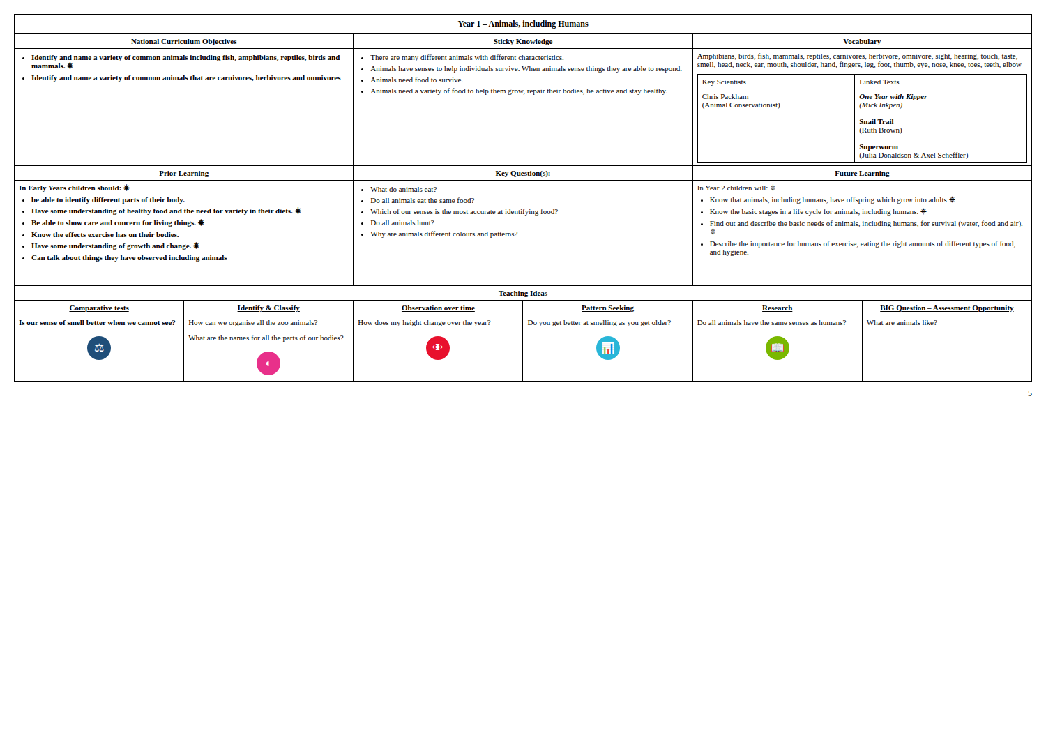| Year 1 – Animals, including Humans |
| National Curriculum Objectives | Sticky Knowledge | Vocabulary |
| Identify and name a variety of common animals including fish, amphibians, reptiles, birds and mammals. ⎈ Identify and name a variety of common animals that are carnivores, herbivores and omnivores | There are many different animals with different characteristics. Animals have senses to help individuals survive. When animals sense things they are able to respond. Animals need food to survive. Animals need a variety of food to help them grow, repair their bodies, be active and stay healthy. | Amphibians, birds, fish, mammals, reptiles, carnivores, herbivore, omnivore, sight, hearing, touch, taste, smell, head, neck, ear, mouth, shoulder, hand, fingers, leg, foot, thumb, eye, nose, knee, toes, teeth, elbow / Key Scientists / Linked Texts / / Chris Packham (Animal Conservationist) / One Year with Kipper (Mick Inkpen) Snail Trail (Ruth Brown) Superworm (Julia Donaldson & Axel Scheffler) / |
| Prior Learning | Key Question(s): | Future Learning |
| In Early Years children should: ⎈ be able to identify different parts of their body. Have some understanding of healthy food and the need for variety in their diets. ⎈ Be able to show care and concern for living things. ⎈ Know the effects exercise has on their bodies. Have some understanding of growth and change. ⎈ Can talk about things they have observed including animals | What do animals eat? Do all animals eat the same food? Which of our senses is the most accurate at identifying food? Do all animals hunt? Why are animals different colours and patterns? | In Year 2 children will: ⎈ Know that animals, including humans, have offspring which grow into adults ⎈ Know the basic stages in a life cycle for animals, including humans. ⎈ Find out and describe the basic needs of animals, including humans, for survival (water, food and air). ⎈ Describe the importance for humans of exercise, eating the right amounts of different types of food, and hygiene. |
| Teaching Ideas |
| Comparative tests | Identify & Classify | Observation over time | Pattern Seeking | Research | BIG Question – Assessment Opportunity |
| Is our sense of smell better when we cannot see? ⚖ | How can we organise all the zoo animals? What are the names for all the parts of our bodies? ◐ | How does my height change over the year? 👁 | Do you get better at smelling as you get older? 📊 | Do all animals have the same senses as humans? 📖 | What are animals like? |
5